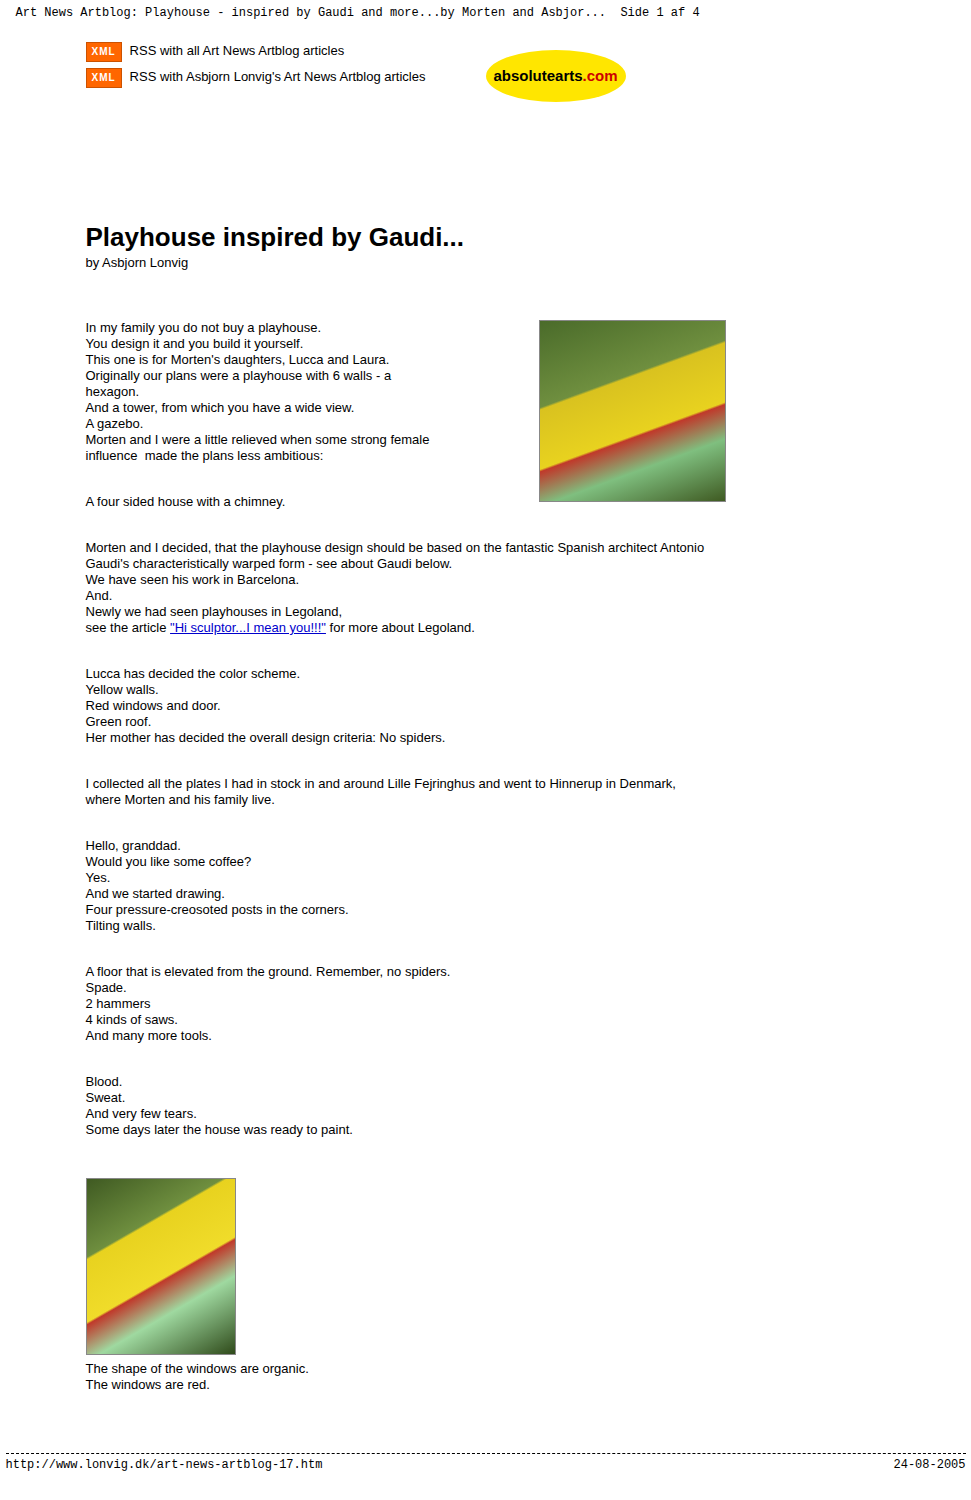Art News Artblog: Playhouse - inspired by Gaudi and more...by Morten and Asbjor... Side 1 af 4
XML RSS with all Art News Artblog articles
XML RSS with Asbjorn Lonvig's Art News Artblog articles
absolute arts.com
Playhouse inspired by Gaudi...
by Asbjorn Lonvig
In my family you do not buy a playhouse.
You design it and you build it yourself.
This one is for Morten's daughters, Lucca and Laura.
Originally our plans were a playhouse with 6 walls - a hexagon.
And a tower, from which you have a wide view.
A gazebo.
Morten and I were a little relieved when some strong female influence made the plans less ambitious:
A four sided house with a chimney.
Morten and I decided, that the playhouse design should be based on the fantastic Spanish architect Antonio Gaudi's characteristically warped form - see about Gaudi below.
We have seen his work in Barcelona.
And.
Newly we had seen playhouses in Legoland,
see the article "Hi sculptor...I mean you!!!" for more about Legoland.
Lucca has decided the color scheme.
Yellow walls.
Red windows and door.
Green roof.
Her mother has decided the overall design criteria: No spiders.
I collected all the plates I had in stock in and around Lille Fejringhus and went to Hinnerup in Denmark, where Morten and his family live.
Hello, granddad.
Would you like some coffee?
Yes.
And we started drawing.
Four pressure-creosoted posts in the corners.
Tilting walls.
A floor that is elevated from the ground. Remember, no spiders.
Spade.
2 hammers
4 kinds of saws.
And many more tools.
Blood.
Sweat.
And very few tears.
Some days later the house was ready to paint.
The shape of the windows are organic.
The windows are red.
http://www.lonvig.dk/art-news-artblog-17.htm 24-08-2005